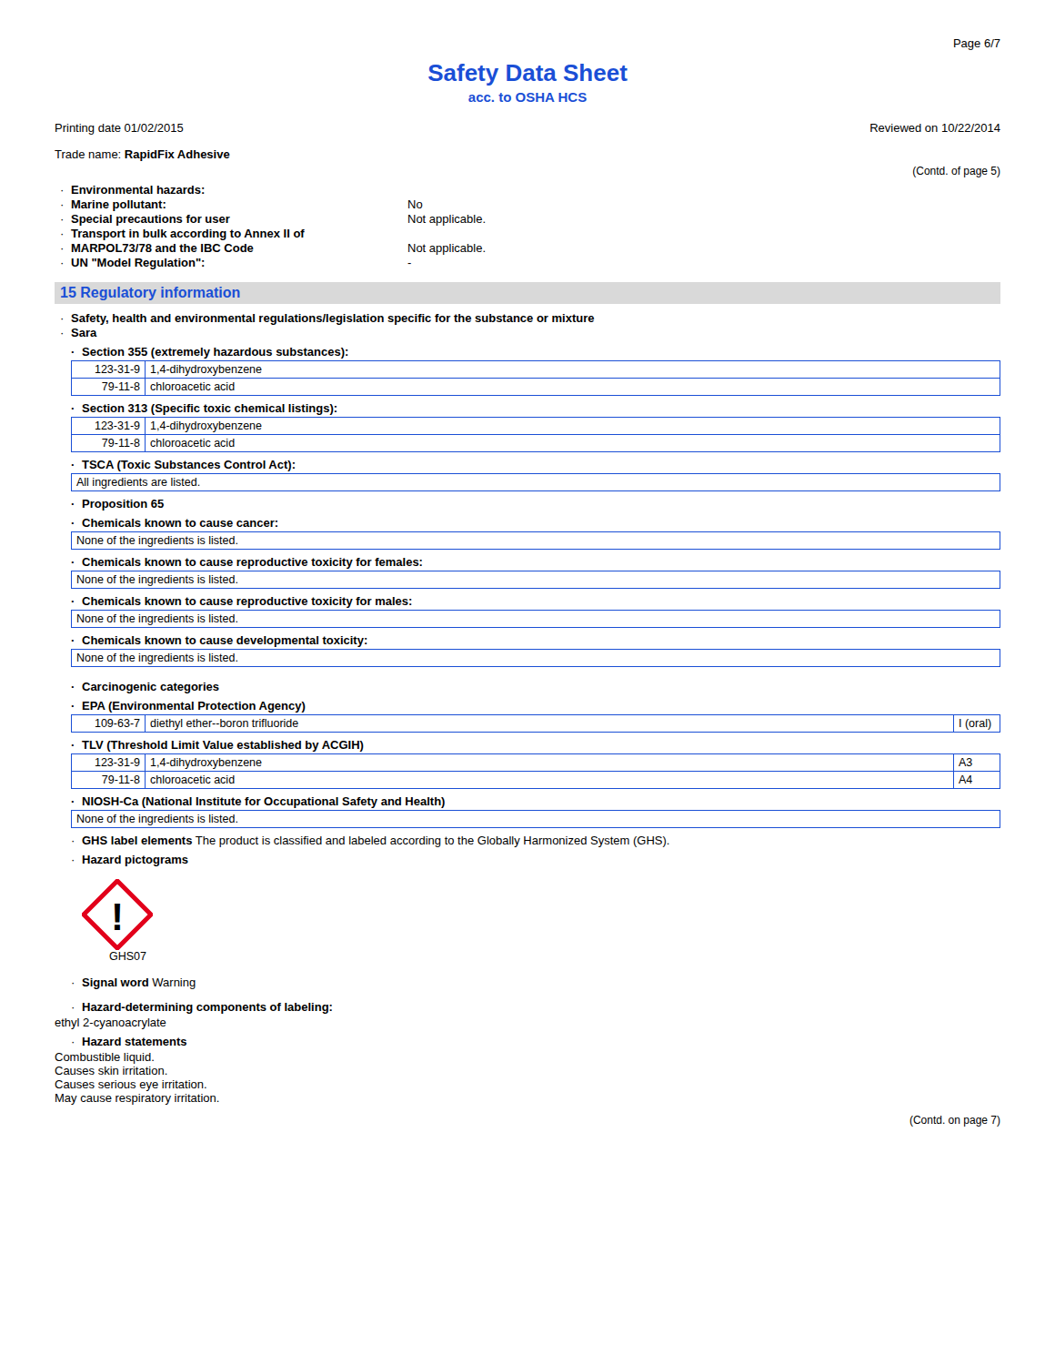Page 6/7
Safety Data Sheet
acc. to OSHA HCS
Printing date 01/02/2015
Reviewed on 10/22/2014
Trade name: RapidFix Adhesive
(Contd. of page 5)
Environmental hazards:
Marine pollutant: No
Special precautions for user Not applicable.
Transport in bulk according to Annex II of
MARPOL73/78 and the IBC Code Not applicable.
UN "Model Regulation":-
15 Regulatory information
Safety, health and environmental regulations/legislation specific for the substance or mixture
Sara
Section 355 (extremely hazardous substances):
| 123-31-9 | 1,4-dihydroxybenzene |
| 79-11-8 | chloroacetic acid |
Section 313 (Specific toxic chemical listings):
| 123-31-9 | 1,4-dihydroxybenzene |
| 79-11-8 | chloroacetic acid |
TSCA (Toxic Substances Control Act):
| All ingredients are listed. |
Proposition 65
Chemicals known to cause cancer:
| None of the ingredients is listed. |
Chemicals known to cause reproductive toxicity for females:
| None of the ingredients is listed. |
Chemicals known to cause reproductive toxicity for males:
| None of the ingredients is listed. |
Chemicals known to cause developmental toxicity:
| None of the ingredients is listed. |
Carcinogenic categories
EPA (Environmental Protection Agency)
| 109-63-7 | diethyl ether--boron trifluoride | I (oral) |
TLV (Threshold Limit Value established by ACGIH)
| 123-31-9 | 1,4-dihydroxybenzene | A3 |
| 79-11-8 | chloroacetic acid | A4 |
NIOSH-Ca (National Institute for Occupational Safety and Health)
| None of the ingredients is listed. |
GHS label elements The product is classified and labeled according to the Globally Harmonized System (GHS).
Hazard pictograms
!
GHS07
Signal word Warning
Hazard-determining components of labeling:
ethyl 2-cyanoacrylate
Hazard statements
Combustible liquid.
Causes skin irritation.
Causes serious eye irritation.
May cause respiratory irritation.
(Contd. on page 7)